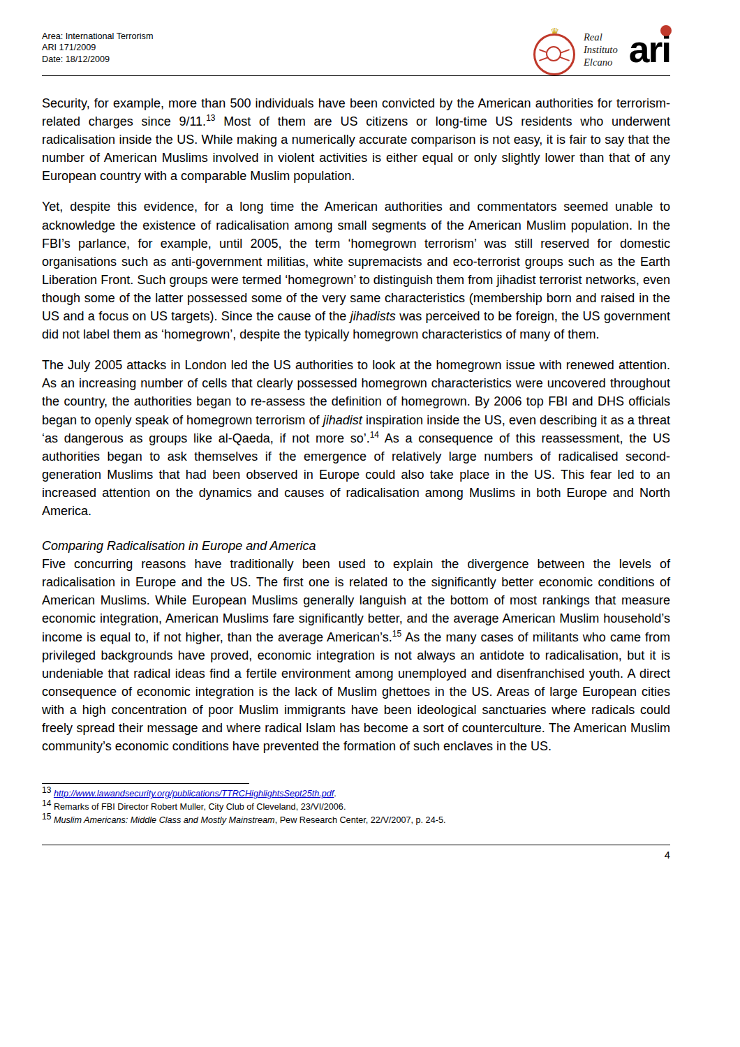Area: International Terrorism
ARI 171/2009
Date: 18/12/2009
♛
Real
Instituto
Elcano
ari
Security, for example, more than 500 individuals have been convicted by the American authorities for terrorism-related charges since 9/11.13 Most of them are US citizens or long-time US residents who underwent radicalisation inside the US. While making a numerically accurate comparison is not easy, it is fair to say that the number of American Muslims involved in violent activities is either equal or only slightly lower than that of any European country with a comparable Muslim population.
Yet, despite this evidence, for a long time the American authorities and commentators seemed unable to acknowledge the existence of radicalisation among small segments of the American Muslim population. In the FBI’s parlance, for example, until 2005, the term ‘homegrown terrorism’ was still reserved for domestic organisations such as anti-government militias, white supremacists and eco-terrorist groups such as the Earth Liberation Front. Such groups were termed ‘homegrown’ to distinguish them from jihadist terrorist networks, even though some of the latter possessed some of the very same characteristics (membership born and raised in the US and a focus on US targets). Since the cause of the jihadists was perceived to be foreign, the US government did not label them as ‘homegrown’, despite the typically homegrown characteristics of many of them.
The July 2005 attacks in London led the US authorities to look at the homegrown issue with renewed attention. As an increasing number of cells that clearly possessed homegrown characteristics were uncovered throughout the country, the authorities began to re-assess the definition of homegrown. By 2006 top FBI and DHS officials began to openly speak of homegrown terrorism of jihadist inspiration inside the US, even describing it as a threat ‘as dangerous as groups like al-Qaeda, if not more so’.14 As a consequence of this reassessment, the US authorities began to ask themselves if the emergence of relatively large numbers of radicalised second-generation Muslims that had been observed in Europe could also take place in the US. This fear led to an increased attention on the dynamics and causes of radicalisation among Muslims in both Europe and North America.
Comparing Radicalisation in Europe and America
Five concurring reasons have traditionally been used to explain the divergence between the levels of radicalisation in Europe and the US. The first one is related to the significantly better economic conditions of American Muslims. While European Muslims generally languish at the bottom of most rankings that measure economic integration, American Muslims fare significantly better, and the average American Muslim household’s income is equal to, if not higher, than the average American’s.15 As the many cases of militants who came from privileged backgrounds have proved, economic integration is not always an antidote to radicalisation, but it is undeniable that radical ideas find a fertile environment among unemployed and disenfranchised youth. A direct consequence of economic integration is the lack of Muslim ghettoes in the US. Areas of large European cities with a high concentration of poor Muslim immigrants have been ideological sanctuaries where radicals could freely spread their message and where radical Islam has become a sort of counterculture. The American Muslim community’s economic conditions have prevented the formation of such enclaves in the US.
13 http://www.lawandsecurity.org/publications/TTRCHighlightsSept25th.pdf.
14 Remarks of FBI Director Robert Muller, City Club of Cleveland, 23/VI/2006.
15 Muslim Americans: Middle Class and Mostly Mainstream, Pew Research Center, 22/V/2007, p. 24-5.
4